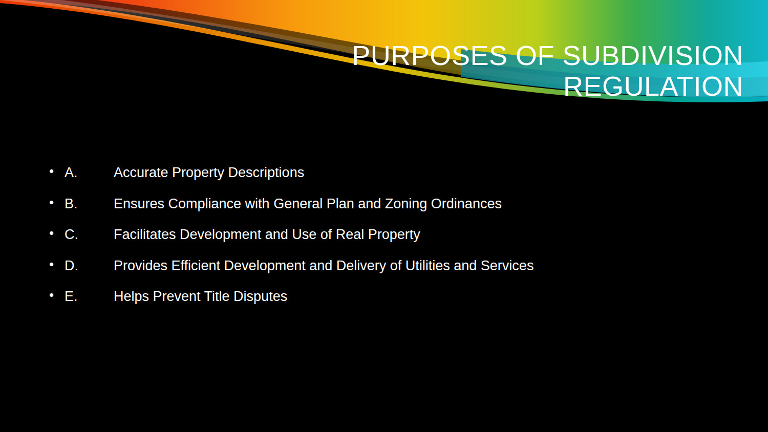Purposes of Subdivision
Regulation
A. Accurate Property Descriptions
B. Ensures Compliance with General Plan and Zoning Ordinances
C. Facilitates Development and Use of Real Property
D. Provides Efficient Development and Delivery of Utilities and Services
E. Helps Prevent Title Disputes